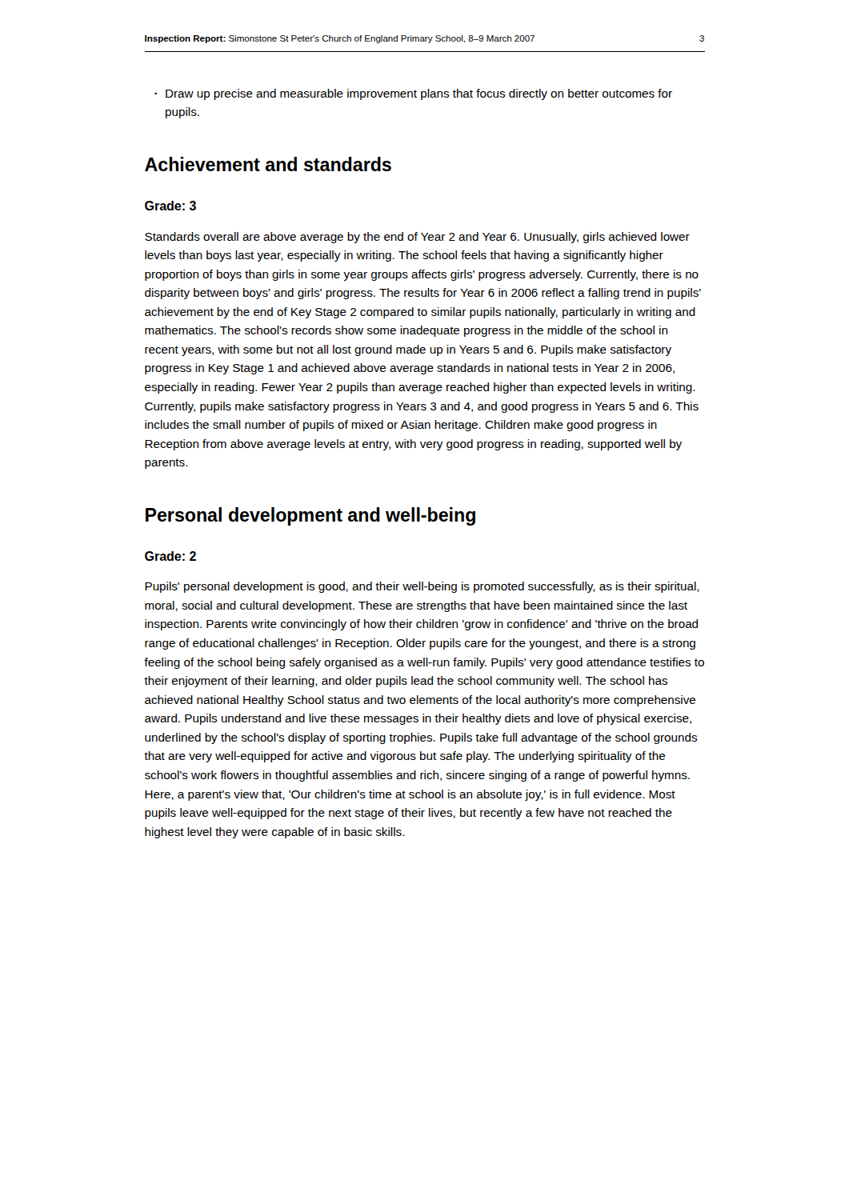Inspection Report: Simonstone St Peter's Church of England Primary School, 8–9 March 2007
3
Draw up precise and measurable improvement plans that focus directly on better outcomes for pupils.
Achievement and standards
Grade: 3
Standards overall are above average by the end of Year 2 and Year 6. Unusually, girls achieved lower levels than boys last year, especially in writing. The school feels that having a significantly higher proportion of boys than girls in some year groups affects girls' progress adversely. Currently, there is no disparity between boys' and girls' progress. The results for Year 6 in 2006 reflect a falling trend in pupils' achievement by the end of Key Stage 2 compared to similar pupils nationally, particularly in writing and mathematics. The school's records show some inadequate progress in the middle of the school in recent years, with some but not all lost ground made up in Years 5 and 6. Pupils make satisfactory progress in Key Stage 1 and achieved above average standards in national tests in Year 2 in 2006, especially in reading. Fewer Year 2 pupils than average reached higher than expected levels in writing. Currently, pupils make satisfactory progress in Years 3 and 4, and good progress in Years 5 and 6. This includes the small number of pupils of mixed or Asian heritage. Children make good progress in Reception from above average levels at entry, with very good progress in reading, supported well by parents.
Personal development and well-being
Grade: 2
Pupils' personal development is good, and their well-being is promoted successfully, as is their spiritual, moral, social and cultural development. These are strengths that have been maintained since the last inspection. Parents write convincingly of how their children 'grow in confidence' and 'thrive on the broad range of educational challenges' in Reception. Older pupils care for the youngest, and there is a strong feeling of the school being safely organised as a well-run family. Pupils' very good attendance testifies to their enjoyment of their learning, and older pupils lead the school community well. The school has achieved national Healthy School status and two elements of the local authority's more comprehensive award. Pupils understand and live these messages in their healthy diets and love of physical exercise, underlined by the school's display of sporting trophies. Pupils take full advantage of the school grounds that are very well-equipped for active and vigorous but safe play. The underlying spirituality of the school's work flowers in thoughtful assemblies and rich, sincere singing of a range of powerful hymns. Here, a parent's view that, 'Our children's time at school is an absolute joy,' is in full evidence. Most pupils leave well-equipped for the next stage of their lives, but recently a few have not reached the highest level they were capable of in basic skills.